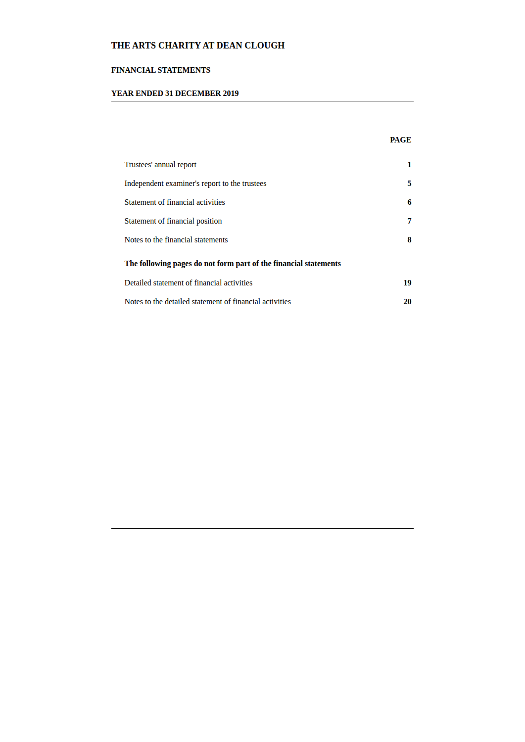THE ARTS CHARITY AT DEAN CLOUGH
FINANCIAL STATEMENTS
YEAR ENDED 31 DECEMBER 2019
| | PAGE |
| Trustees' annual report | 1 |
| Independent examiner's report to the trustees | 5 |
| Statement of financial activities | 6 |
| Statement of financial position | 7 |
| Notes to the financial statements | 8 |
| The following pages do not form part of the financial statements |
| Detailed statement of financial activities | 19 |
| Notes to the detailed statement of financial activities | 20 |